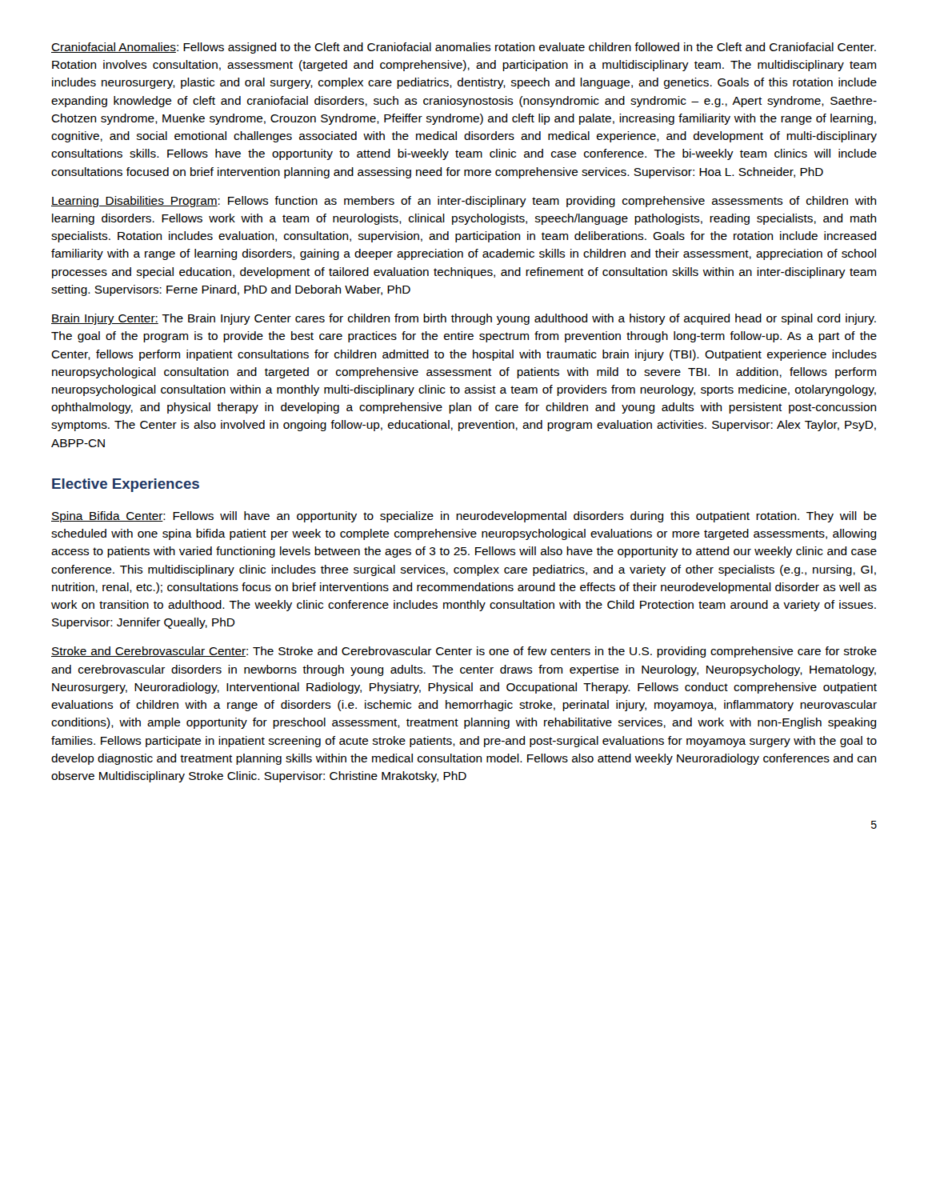Craniofacial Anomalies: Fellows assigned to the Cleft and Craniofacial anomalies rotation evaluate children followed in the Cleft and Craniofacial Center. Rotation involves consultation, assessment (targeted and comprehensive), and participation in a multidisciplinary team. The multidisciplinary team includes neurosurgery, plastic and oral surgery, complex care pediatrics, dentistry, speech and language, and genetics. Goals of this rotation include expanding knowledge of cleft and craniofacial disorders, such as craniosynostosis (nonsyndromic and syndromic – e.g., Apert syndrome, Saethre-Chotzen syndrome, Muenke syndrome, Crouzon Syndrome, Pfeiffer syndrome) and cleft lip and palate, increasing familiarity with the range of learning, cognitive, and social emotional challenges associated with the medical disorders and medical experience, and development of multi-disciplinary consultations skills. Fellows have the opportunity to attend bi-weekly team clinic and case conference. The bi-weekly team clinics will include consultations focused on brief intervention planning and assessing need for more comprehensive services. Supervisor: Hoa L. Schneider, PhD
Learning Disabilities Program: Fellows function as members of an inter-disciplinary team providing comprehensive assessments of children with learning disorders. Fellows work with a team of neurologists, clinical psychologists, speech/language pathologists, reading specialists, and math specialists. Rotation includes evaluation, consultation, supervision, and participation in team deliberations. Goals for the rotation include increased familiarity with a range of learning disorders, gaining a deeper appreciation of academic skills in children and their assessment, appreciation of school processes and special education, development of tailored evaluation techniques, and refinement of consultation skills within an inter-disciplinary team setting. Supervisors: Ferne Pinard, PhD and Deborah Waber, PhD
Brain Injury Center: The Brain Injury Center cares for children from birth through young adulthood with a history of acquired head or spinal cord injury. The goal of the program is to provide the best care practices for the entire spectrum from prevention through long-term follow-up. As a part of the Center, fellows perform inpatient consultations for children admitted to the hospital with traumatic brain injury (TBI). Outpatient experience includes neuropsychological consultation and targeted or comprehensive assessment of patients with mild to severe TBI. In addition, fellows perform neuropsychological consultation within a monthly multi-disciplinary clinic to assist a team of providers from neurology, sports medicine, otolaryngology, ophthalmology, and physical therapy in developing a comprehensive plan of care for children and young adults with persistent post-concussion symptoms. The Center is also involved in ongoing follow-up, educational, prevention, and program evaluation activities. Supervisor: Alex Taylor, PsyD, ABPP-CN
Elective Experiences
Spina Bifida Center: Fellows will have an opportunity to specialize in neurodevelopmental disorders during this outpatient rotation. They will be scheduled with one spina bifida patient per week to complete comprehensive neuropsychological evaluations or more targeted assessments, allowing access to patients with varied functioning levels between the ages of 3 to 25. Fellows will also have the opportunity to attend our weekly clinic and case conference. This multidisciplinary clinic includes three surgical services, complex care pediatrics, and a variety of other specialists (e.g., nursing, GI, nutrition, renal, etc.); consultations focus on brief interventions and recommendations around the effects of their neurodevelopmental disorder as well as work on transition to adulthood. The weekly clinic conference includes monthly consultation with the Child Protection team around a variety of issues. Supervisor: Jennifer Queally, PhD
Stroke and Cerebrovascular Center: The Stroke and Cerebrovascular Center is one of few centers in the U.S. providing comprehensive care for stroke and cerebrovascular disorders in newborns through young adults. The center draws from expertise in Neurology, Neuropsychology, Hematology, Neurosurgery, Neuroradiology, Interventional Radiology, Physiatry, Physical and Occupational Therapy. Fellows conduct comprehensive outpatient evaluations of children with a range of disorders (i.e. ischemic and hemorrhagic stroke, perinatal injury, moyamoya, inflammatory neurovascular conditions), with ample opportunity for preschool assessment, treatment planning with rehabilitative services, and work with non-English speaking families. Fellows participate in inpatient screening of acute stroke patients, and pre-and post-surgical evaluations for moyamoya surgery with the goal to develop diagnostic and treatment planning skills within the medical consultation model. Fellows also attend weekly Neuroradiology conferences and can observe Multidisciplinary Stroke Clinic. Supervisor: Christine Mrakotsky, PhD
5